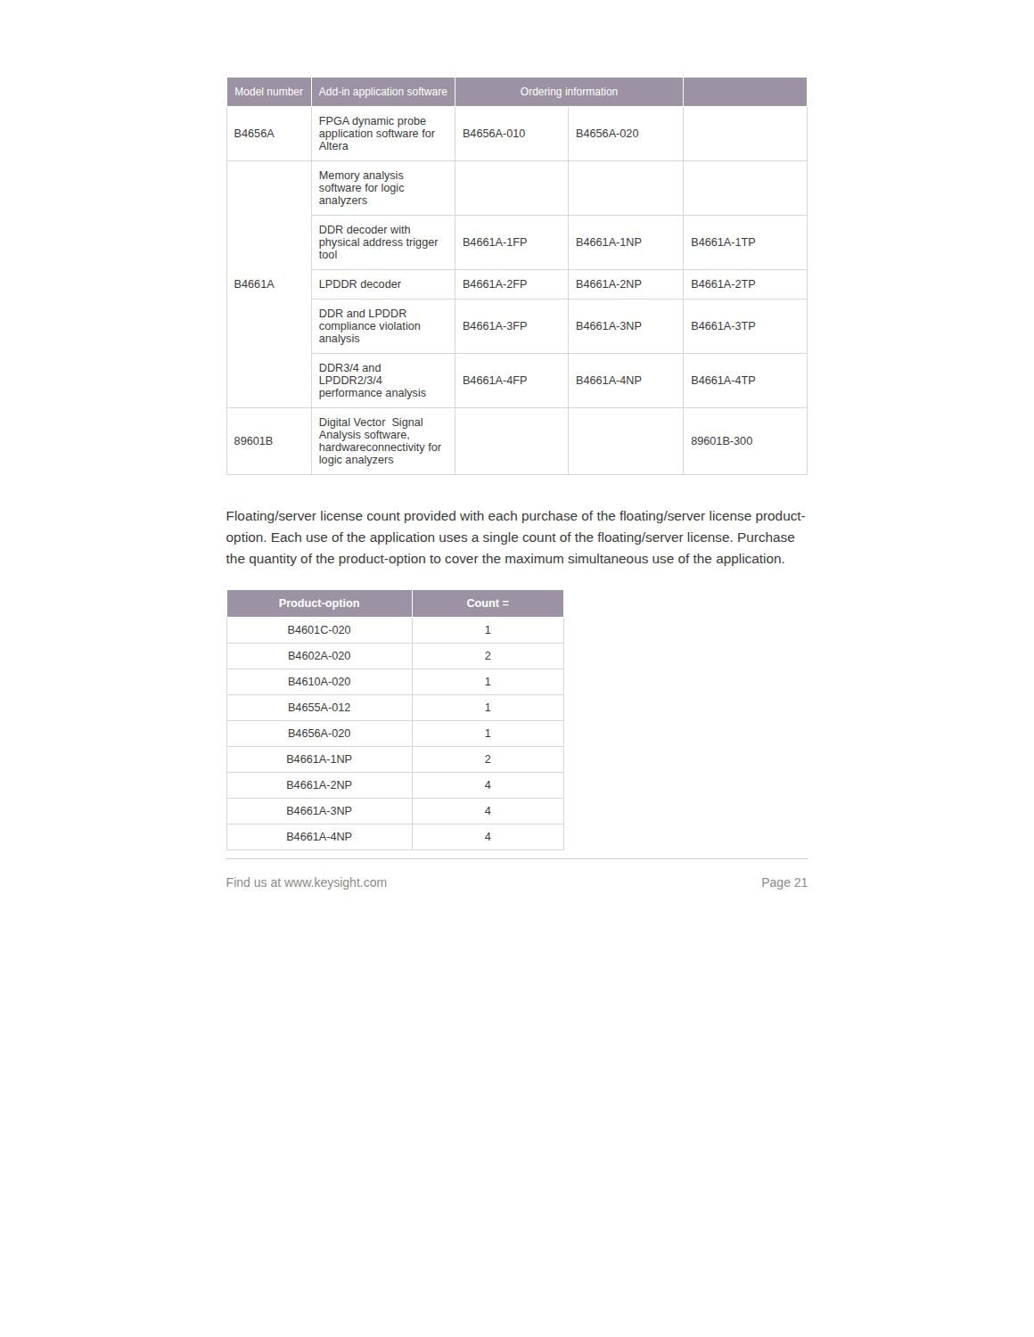| Model number | Add-in application software | Ordering information | |
| --- | --- | --- | --- |
| B4656A | FPGA dynamic probe application software for Altera | B4656A-010 | B4656A-020 | |
| B4661A | Memory analysis software for logic analyzers | | | |
| DDR decoder with physical address trigger tool | B4661A-1FP | B4661A-1NP | B4661A-1TP |
| LPDDR decoder | B4661A-2FP | B4661A-2NP | B4661A-2TP |
| DDR and LPDDR compliance violation analysis | B4661A-3FP | B4661A-3NP | B4661A-3TP |
| DDR3/4 and LPDDR2/3/4 performance analysis | B4661A-4FP | B4661A-4NP | B4661A-4TP |
| 89601B | Digital Vector Signal Analysis software, hardwareconnectivity for logic analyzers | | | 89601B-300 |
Floating/server license count provided with each purchase of the floating/server license product-option. Each use of the application uses a single count of the floating/server license. Purchase the quantity of the product-option to cover the maximum simultaneous use of the application.
| Product-option | Count = |
| --- | --- |
| B4601C-020 | 1 |
| B4602A-020 | 2 |
| B4610A-020 | 1 |
| B4655A-012 | 1 |
| B4656A-020 | 1 |
| B4661A-1NP | 2 |
| B4661A-2NP | 4 |
| B4661A-3NP | 4 |
| B4661A-4NP | 4 |
Find us at www.keysight.com Page 21